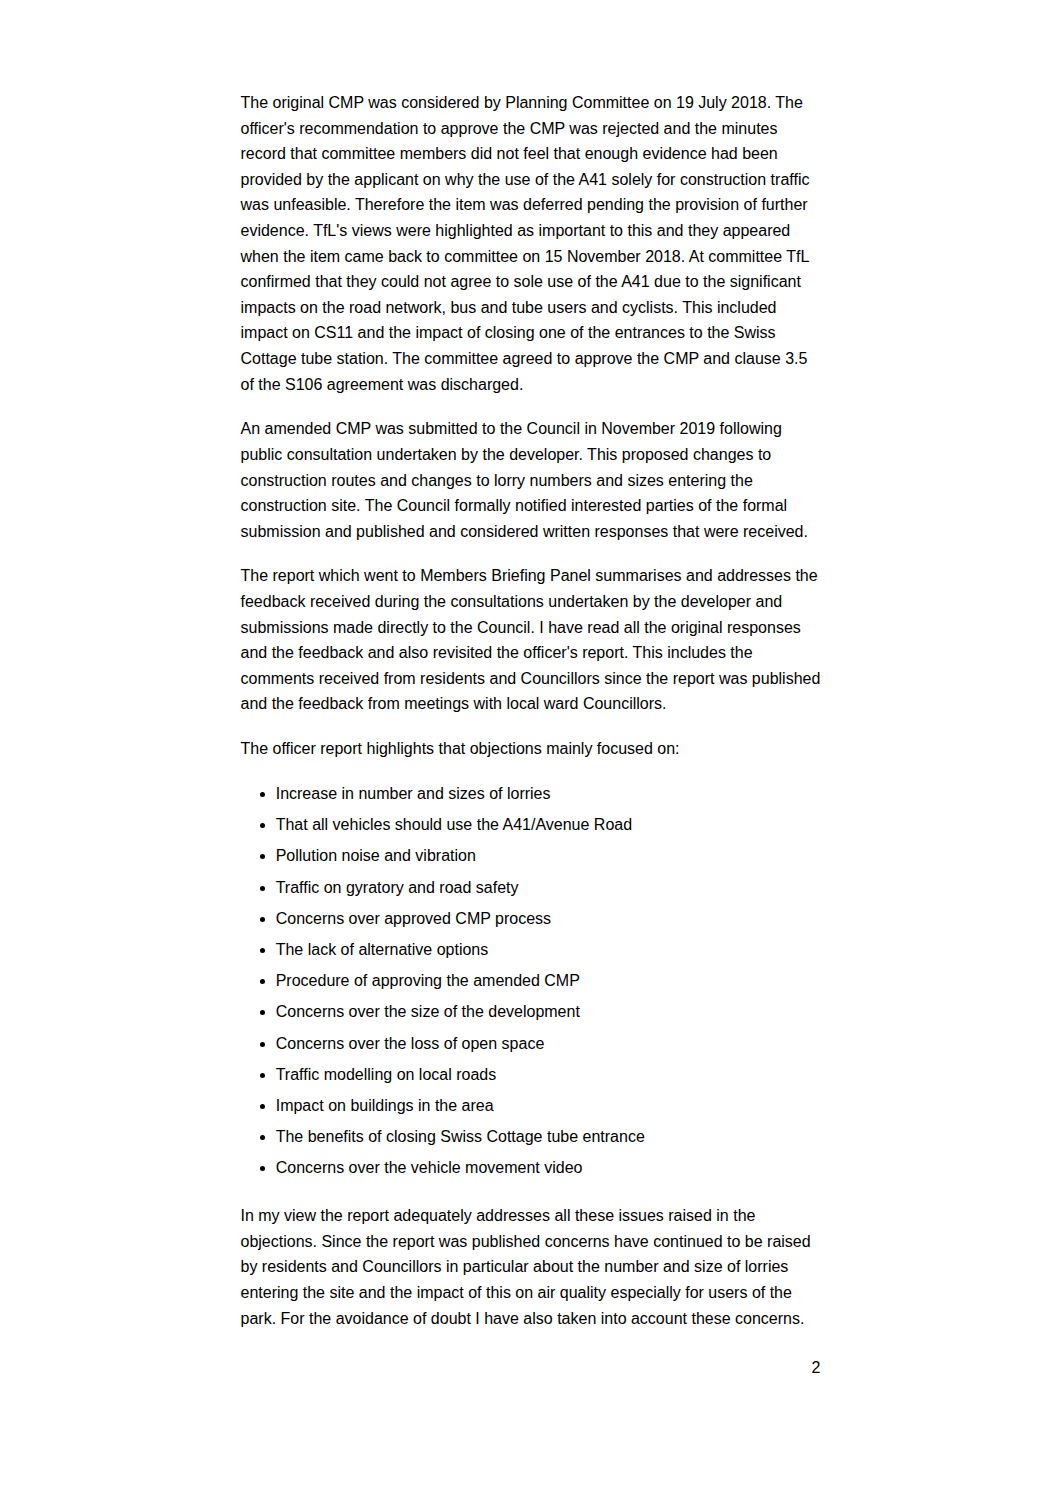The original CMP was considered by Planning Committee on 19 July 2018. The officer's recommendation to approve the CMP was rejected and the minutes record that committee members did not feel that enough evidence had been provided by the applicant on why the use of the A41 solely for construction traffic was unfeasible. Therefore the item was deferred pending the provision of further evidence. TfL's views were highlighted as important to this and they appeared when the item came back to committee on 15 November 2018. At committee TfL confirmed that they could not agree to sole use of the A41 due to the significant impacts on the road network, bus and tube users and cyclists. This included impact on CS11 and the impact of closing one of the entrances to the Swiss Cottage tube station. The committee agreed to approve the CMP and clause 3.5 of the S106 agreement was discharged.
An amended CMP was submitted to the Council in November 2019 following public consultation undertaken by the developer. This proposed changes to construction routes and changes to lorry numbers and sizes entering the construction site. The Council formally notified interested parties of the formal submission and published and considered written responses that were received.
The report which went to Members Briefing Panel summarises and addresses the feedback received during the consultations undertaken by the developer and submissions made directly to the Council. I have read all the original responses and the feedback and also revisited the officer's report. This includes the comments received from residents and Councillors since the report was published and the feedback from meetings with local ward Councillors.
The officer report highlights that objections mainly focused on:
Increase in number and sizes of lorries
That all vehicles should use the A41/Avenue Road
Pollution noise and vibration
Traffic on gyratory and road safety
Concerns over approved CMP process
The lack of alternative options
Procedure of approving the amended CMP
Concerns over the size of the development
Concerns over the loss of open space
Traffic modelling on local roads
Impact on buildings in the area
The benefits of closing Swiss Cottage tube entrance
Concerns over the vehicle movement video
In my view the report adequately addresses all these issues raised in the objections. Since the report was published concerns have continued to be raised by residents and Councillors in particular about the number and size of lorries entering the site and the impact of this on air quality especially for users of the park. For the avoidance of doubt I have also taken into account these concerns.
2